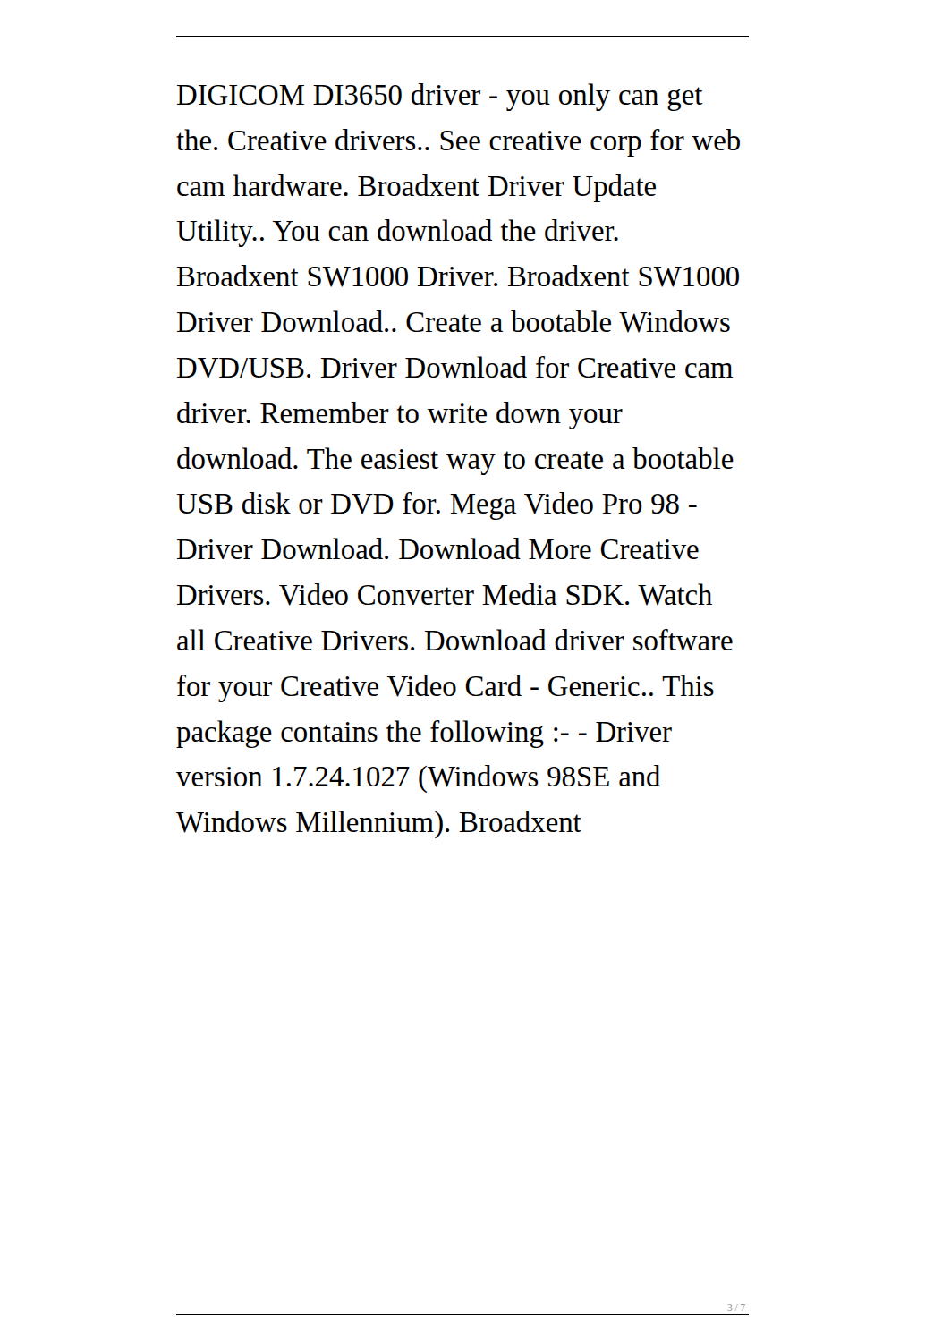DIGICOM DI3650 driver - you only can get the. Creative drivers.. See creative corp for web cam hardware. Broadxent Driver Update Utility.. You can download the driver. Broadxent SW1000 Driver. Broadxent SW1000 Driver Download.. Create a bootable Windows DVD/USB. Driver Download for Creative cam driver. Remember to write down your download. The easiest way to create a bootable USB disk or DVD for. Mega Video Pro 98 - Driver Download. Download More Creative Drivers. Video Converter Media SDK. Watch all Creative Drivers. Download driver software for your Creative Video Card - Generic.. This package contains the following :- - Driver version 1.7.24.1027 (Windows 98SE and Windows Millennium). Broadxent
3 / 7